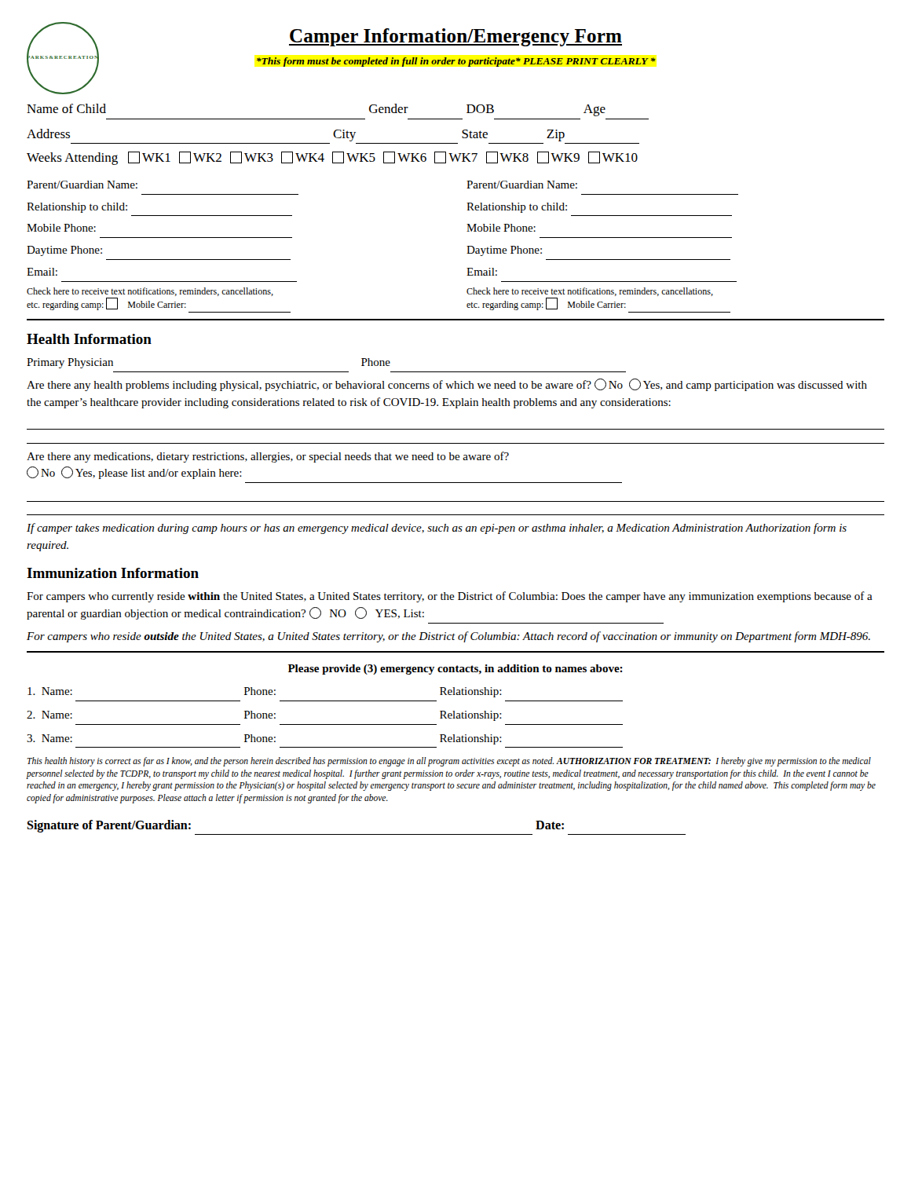PARKS&RECREATION
Camper Information/Emergency Form
*This form must be completed in full in order to participate* PLEASE PRINT CLEARLY *
Name of Child Gender DOB Age
Address City State Zip
Weeks Attending WK1 WK2 WK3 WK4 WK5 WK6 WK7 WK8 WK9 WK10
| Parent/Guardian Name: Relationship to child: Mobile Phone: Daytime Phone: Email: Check here to receive text notifications, reminders, cancellations, etc. regarding camp: Mobile Carrier: | Parent/Guardian Name: Relationship to child: Mobile Phone: Daytime Phone: Email: Check here to receive text notifications, reminders, cancellations, etc. regarding camp: Mobile Carrier: |
Health Information
Primary Physician Phone
Are there any health problems including physical, psychiatric, or behavioral concerns of which we need to be aware of? No Yes, and camp participation was discussed with the camper’s healthcare provider including considerations related to risk of COVID-19. Explain health problems and any considerations:
Are there any medications, dietary restrictions, allergies, or special needs that we need to be aware of?
No Yes, please list and/or explain here:
If camper takes medication during camp hours or has an emergency medical device, such as an epi-pen or asthma inhaler, a Medication Administration Authorization form is required.
Immunization Information
For campers who currently reside within the United States, a United States territory, or the District of Columbia: Does the camper have any immunization exemptions because of a parental or guardian objection or medical contraindication? NO YES, List:
For campers who reside outside the United States, a United States territory, or the District of Columbia: Attach record of vaccination or immunity on Department form MDH-896.
Please provide (3) emergency contacts, in addition to names above:
1. Name: Phone: Relationship:
2. Name: Phone: Relationship:
3. Name: Phone: Relationship:
This health history is correct as far as I know, and the person herein described has permission to engage in all program activities except as noted. AUTHORIZATION FOR TREATMENT: I hereby give my permission to the medical personnel selected by the TCDPR, to transport my child to the nearest medical hospital. I further grant permission to order x-rays, routine tests, medical treatment, and necessary transportation for this child. In the event I cannot be reached in an emergency, I hereby grant permission to the Physician(s) or hospital selected by emergency transport to secure and administer treatment, including hospitalization, for the child named above. This completed form may be copied for administrative purposes. Please attach a letter if permission is not granted for the above.
Signature of Parent/Guardian: Date: